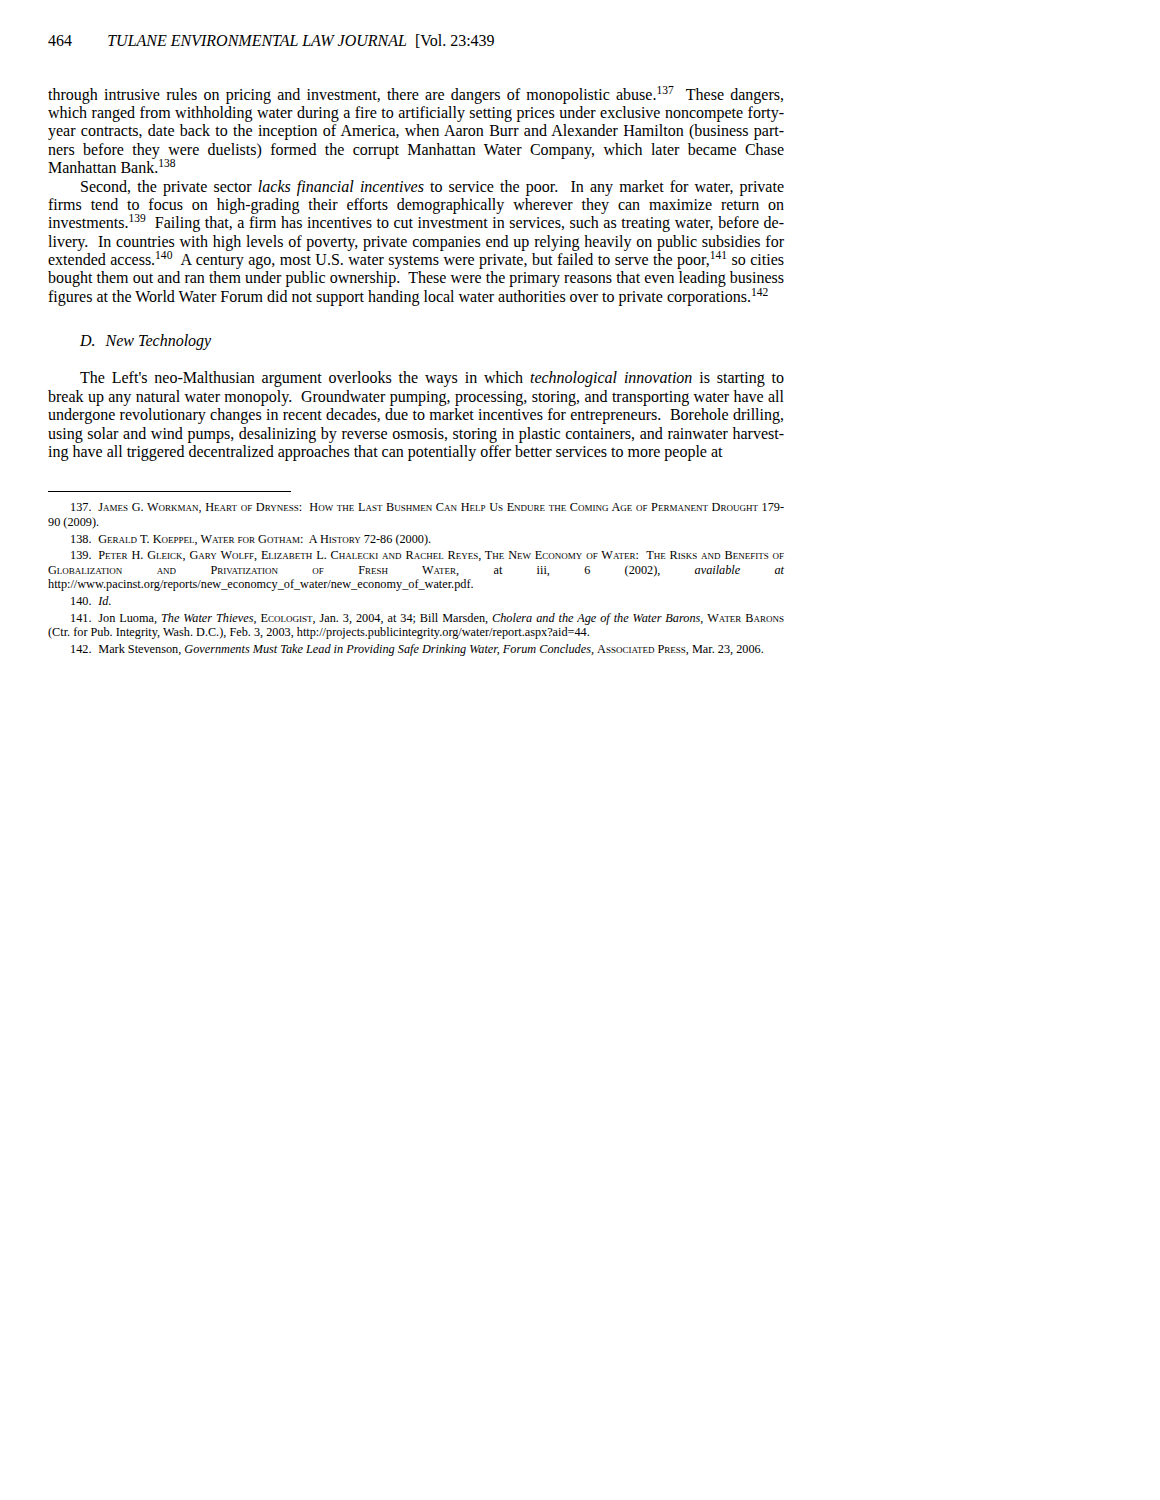464 TULANE ENVIRONMENTAL LAW JOURNAL [Vol. 23:439
through intrusive rules on pricing and investment, there are dangers of monopolistic abuse.137 These dangers, which ranged from withholding water during a fire to artificially setting prices under exclusive noncompete forty-year contracts, date back to the inception of America, when Aaron Burr and Alexander Hamilton (business partners before they were duelists) formed the corrupt Manhattan Water Company, which later became Chase Manhattan Bank.138
Second, the private sector lacks financial incentives to service the poor. In any market for water, private firms tend to focus on high-grading their efforts demographically wherever they can maximize return on investments.139 Failing that, a firm has incentives to cut investment in services, such as treating water, before delivery. In countries with high levels of poverty, private companies end up relying heavily on public subsidies for extended access.140 A century ago, most U.S. water systems were private, but failed to serve the poor,141 so cities bought them out and ran them under public ownership. These were the primary reasons that even leading business figures at the World Water Forum did not support handing local water authorities over to private corporations.142
D. New Technology
The Left's neo-Malthusian argument overlooks the ways in which technological innovation is starting to break up any natural water monopoly. Groundwater pumping, processing, storing, and transporting water have all undergone revolutionary changes in recent decades, due to market incentives for entrepreneurs. Borehole drilling, using solar and wind pumps, desalinizing by reverse osmosis, storing in plastic containers, and rainwater harvesting have all triggered decentralized approaches that can potentially offer better services to more people at
137. James G. Workman, Heart of Dryness: How the Last Bushmen Can Help Us Endure the Coming Age of Permanent Drought 179-90 (2009).
138. Gerald T. Koeppel, Water for Gotham: A History 72-86 (2000).
139. Peter H. Gleick, Gary Wolff, Elizabeth L. Chalecki and Rachel Reyes, The New Economy of Water: The Risks and Benefits of Globalization and Privatization of Fresh Water, at iii, 6 (2002), available at http://www.pacinst.org/reports/new_economcy_of_water/new_economy_of_water.pdf.
140. Id.
141. Jon Luoma, The Water Thieves, Ecologist, Jan. 3, 2004, at 34; Bill Marsden, Cholera and the Age of the Water Barons, Water Barons (Ctr. for Pub. Integrity, Wash. D.C.), Feb. 3, 2003, http://projects.publicintegrity.org/water/report.aspx?aid=44.
142. Mark Stevenson, Governments Must Take Lead in Providing Safe Drinking Water, Forum Concludes, Associated Press, Mar. 23, 2006.